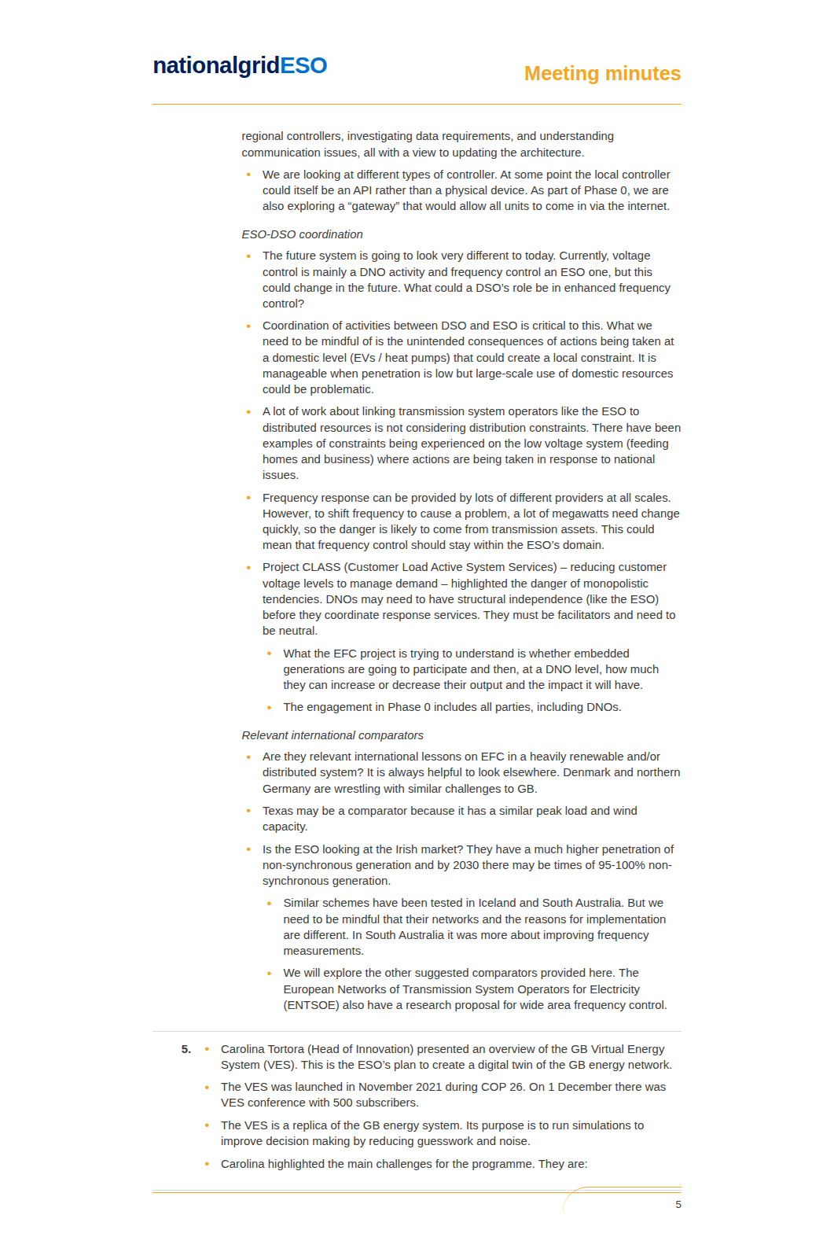national grid ESO
Meeting minutes
regional controllers, investigating data requirements, and understanding communication issues, all with a view to updating the architecture.
We are looking at different types of controller. At some point the local controller could itself be an API rather than a physical device. As part of Phase 0, we are also exploring a “gateway” that would allow all units to come in via the internet.
ESO-DSO coordination
The future system is going to look very different to today. Currently, voltage control is mainly a DNO activity and frequency control an ESO one, but this could change in the future. What could a DSO’s role be in enhanced frequency control?
Coordination of activities between DSO and ESO is critical to this. What we need to be mindful of is the unintended consequences of actions being taken at a domestic level (EVs / heat pumps) that could create a local constraint. It is manageable when penetration is low but large-scale use of domestic resources could be problematic.
A lot of work about linking transmission system operators like the ESO to distributed resources is not considering distribution constraints. There have been examples of constraints being experienced on the low voltage system (feeding homes and business) where actions are being taken in response to national issues.
Frequency response can be provided by lots of different providers at all scales. However, to shift frequency to cause a problem, a lot of megawatts need change quickly, so the danger is likely to come from transmission assets. This could mean that frequency control should stay within the ESO’s domain.
Project CLASS (Customer Load Active System Services) – reducing customer voltage levels to manage demand – highlighted the danger of monopolistic tendencies. DNOs may need to have structural independence (like the ESO) before they coordinate response services. They must be facilitators and need to be neutral.
What the EFC project is trying to understand is whether embedded generations are going to participate and then, at a DNO level, how much they can increase or decrease their output and the impact it will have.
The engagement in Phase 0 includes all parties, including DNOs.
Relevant international comparators
Are they relevant international lessons on EFC in a heavily renewable and/or distributed system? It is always helpful to look elsewhere. Denmark and northern Germany are wrestling with similar challenges to GB.
Texas may be a comparator because it has a similar peak load and wind capacity.
Is the ESO looking at the Irish market? They have a much higher penetration of non-synchronous generation and by 2030 there may be times of 95-100% non-synchronous generation.
Similar schemes have been tested in Iceland and South Australia. But we need to be mindful that their networks and the reasons for implementation are different. In South Australia it was more about improving frequency measurements.
We will explore the other suggested comparators provided here. The European Networks of Transmission System Operators for Electricity (ENTSOE) also have a research proposal for wide area frequency control.
5.
Carolina Tortora (Head of Innovation) presented an overview of the GB Virtual Energy System (VES). This is the ESO’s plan to create a digital twin of the GB energy network.
The VES was launched in November 2021 during COP 26. On 1 December there was VES conference with 500 subscribers.
The VES is a replica of the GB energy system. Its purpose is to run simulations to improve decision making by reducing guesswork and noise.
Carolina highlighted the main challenges for the programme. They are:
5